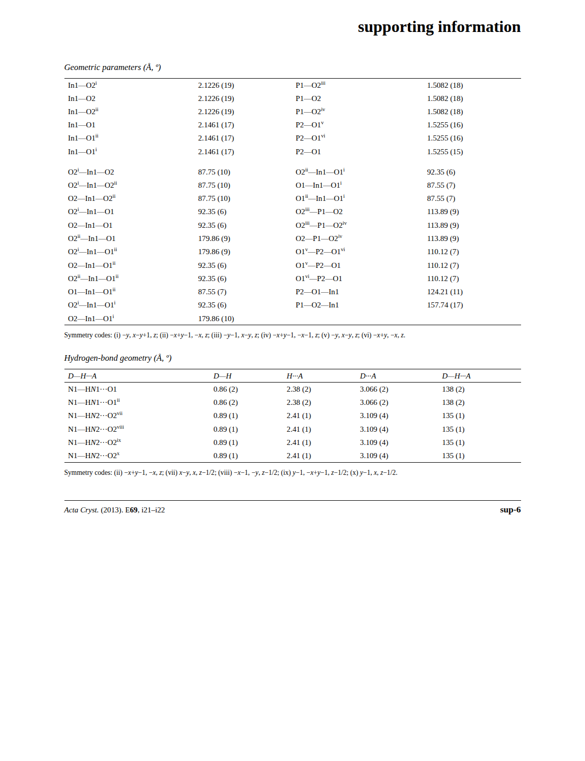supporting information
Geometric parameters (Å, º)
| In1—O2 i | 2.1226 (19) | P1—O2 iii | 1.5082 (18) |
| In1—O2 | 2.1226 (19) | P1—O2 | 1.5082 (18) |
| In1—O2 ii | 2.1226 (19) | P1—O2 iv | 1.5082 (18) |
| In1—O1 | 2.1461 (17) | P2—O1 v | 1.5255 (16) |
| In1—O1 ii | 2.1461 (17) | P2—O1 vi | 1.5255 (16) |
| In1—O1 i | 2.1461 (17) | P2—O1 | 1.5255 (15) |
| O2 i —In1—O2 | 87.75 (10) | O2 ii —In1—O1 i | 92.35 (6) |
| O2 i —In1—O2 ii | 87.75 (10) | O1—In1—O1 i | 87.55 (7) |
| O2—In1—O2 ii | 87.75 (10) | O1 ii —In1—O1 i | 87.55 (7) |
| O2 i —In1—O1 | 92.35 (6) | O2 iii —P1—O2 | 113.89 (9) |
| O2—In1—O1 | 92.35 (6) | O2 iii —P1—O2 iv | 113.89 (9) |
| O2 ii —In1—O1 | 179.86 (9) | O2—P1—O2 iv | 113.89 (9) |
| O2 i —In1—O1 ii | 179.86 (9) | O1 v —P2—O1 vi | 110.12 (7) |
| O2—In1—O1 ii | 92.35 (6) | O1 v —P2—O1 | 110.12 (7) |
| O2 ii —In1—O1 ii | 92.35 (6) | O1 vi —P2—O1 | 110.12 (7) |
| O1—In1—O1 ii | 87.55 (7) | P2—O1—In1 | 124.21 (11) |
| O2 i —In1—O1 i | 92.35 (6) | P1—O2—In1 | 157.74 (17) |
| O2—In1—O1 i | 179.86 (10) | | |
Symmetry codes: (i) −y, x−y+1, z; (ii) −x+y−1, −x, z; (iii) −y−1, x−y, z; (iv) −x+y−1, −x−1, z; (v) −y, x−y, z; (vi) −x+y, −x, z.
Hydrogen-bond geometry (Å, º)
| D —H··· A | D —H | H··· A | D ··· A | D —H··· A |
| --- | --- | --- | --- | --- |
| N1—H N 1···O1 | 0.86 (2) | 2.38 (2) | 3.066 (2) | 138 (2) |
| N1—H N 1···O1 ii | 0.86 (2) | 2.38 (2) | 3.066 (2) | 138 (2) |
| N1—H N 2···O2 vii | 0.89 (1) | 2.41 (1) | 3.109 (4) | 135 (1) |
| N1—H N 2···O2 viii | 0.89 (1) | 2.41 (1) | 3.109 (4) | 135 (1) |
| N1—H N 2···O2 ix | 0.89 (1) | 2.41 (1) | 3.109 (4) | 135 (1) |
| N1—H N 2···O2 x | 0.89 (1) | 2.41 (1) | 3.109 (4) | 135 (1) |
Symmetry codes: (ii) −x+y−1, −x, z; (vii) x−y, x, z−1/2; (viii) −x−1, −y, z−1/2; (ix) y−1, −x+y−1, z−1/2; (x) y−1, x, z−1/2.
Acta Cryst. (2013). E69, i21–i22
sup-6